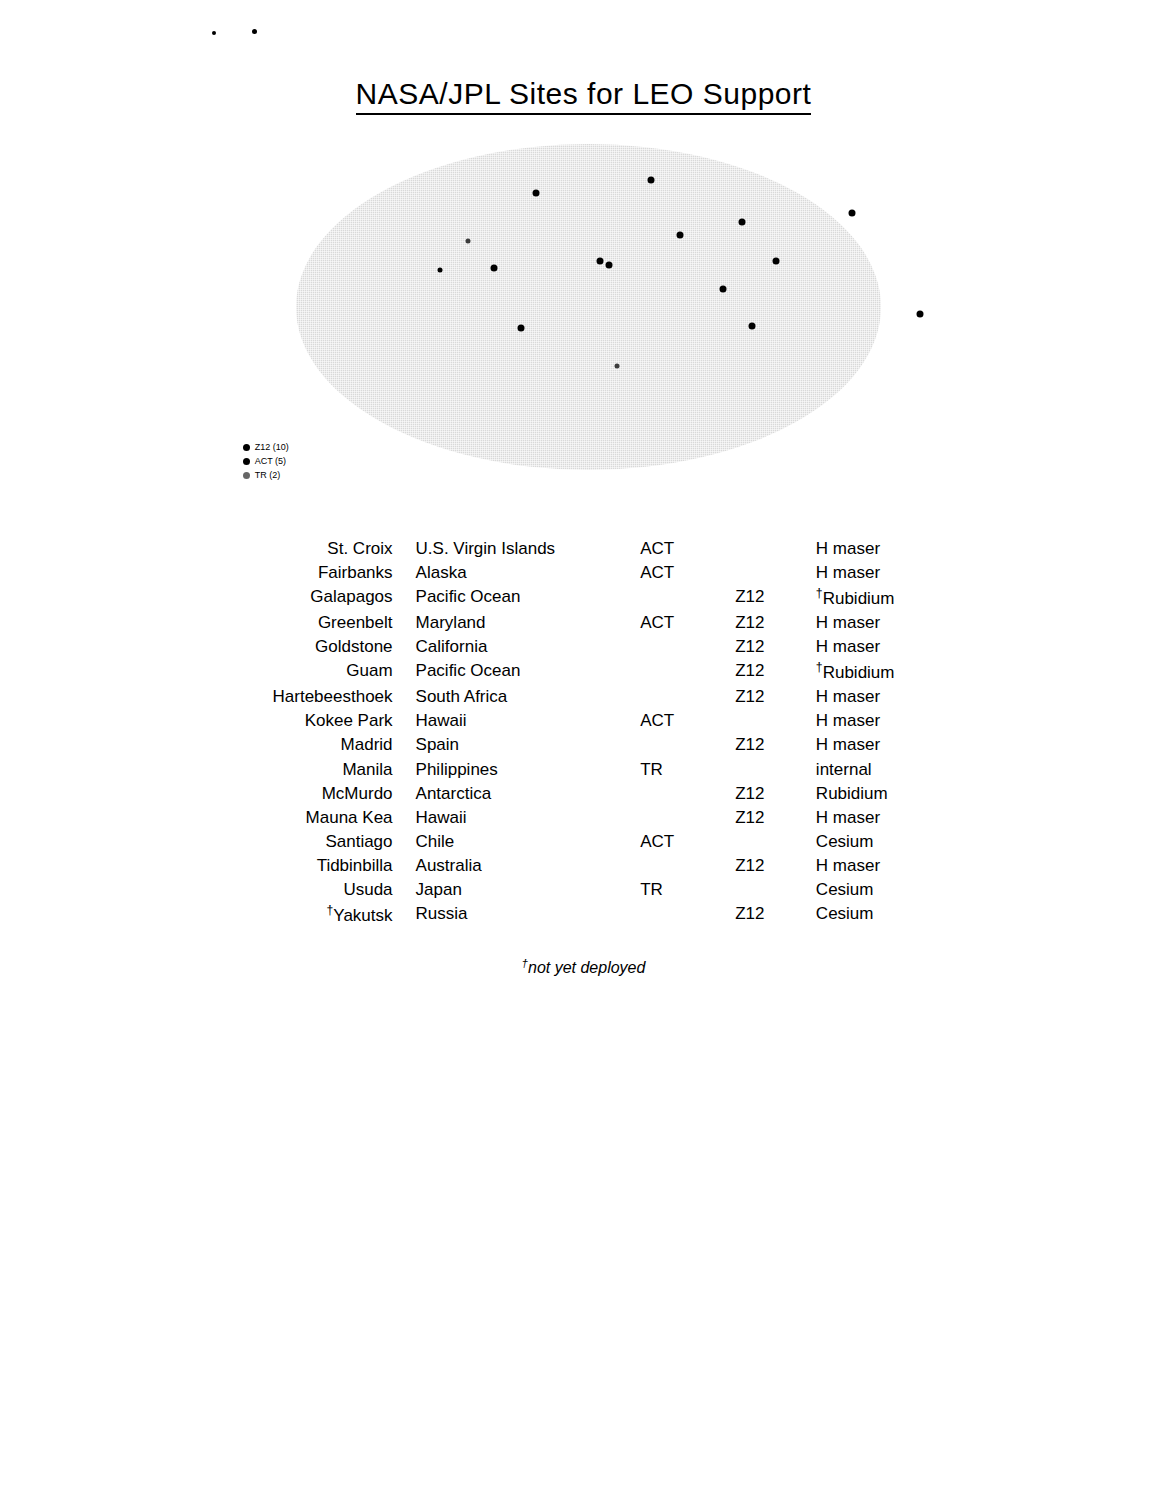NASA/JPL Sites for LEO Support
Z12 (10)
ACT (5)
TR (2)
| St. Croix | U.S. Virgin Islands | ACT | | H maser |
| Fairbanks | Alaska | ACT | | H maser |
| Galapagos | Pacific Ocean | | Z12 | † Rubidium |
| Greenbelt | Maryland | ACT | Z12 | H maser |
| Goldstone | California | | Z12 | H maser |
| Guam | Pacific Ocean | | Z12 | † Rubidium |
| Hartebeesthoek | South Africa | | Z12 | H maser |
| Kokee Park | Hawaii | ACT | | H maser |
| Madrid | Spain | | Z12 | H maser |
| Manila | Philippines | TR | | internal |
| McMurdo | Antarctica | | Z12 | Rubidium |
| Mauna Kea | Hawaii | | Z12 | H maser |
| Santiago | Chile | ACT | | Cesium |
| Tidbinbilla | Australia | | Z12 | H maser |
| Usuda | Japan | TR | | Cesium |
| † Yakutsk | Russia | | Z12 | Cesium |
†not yet deployed